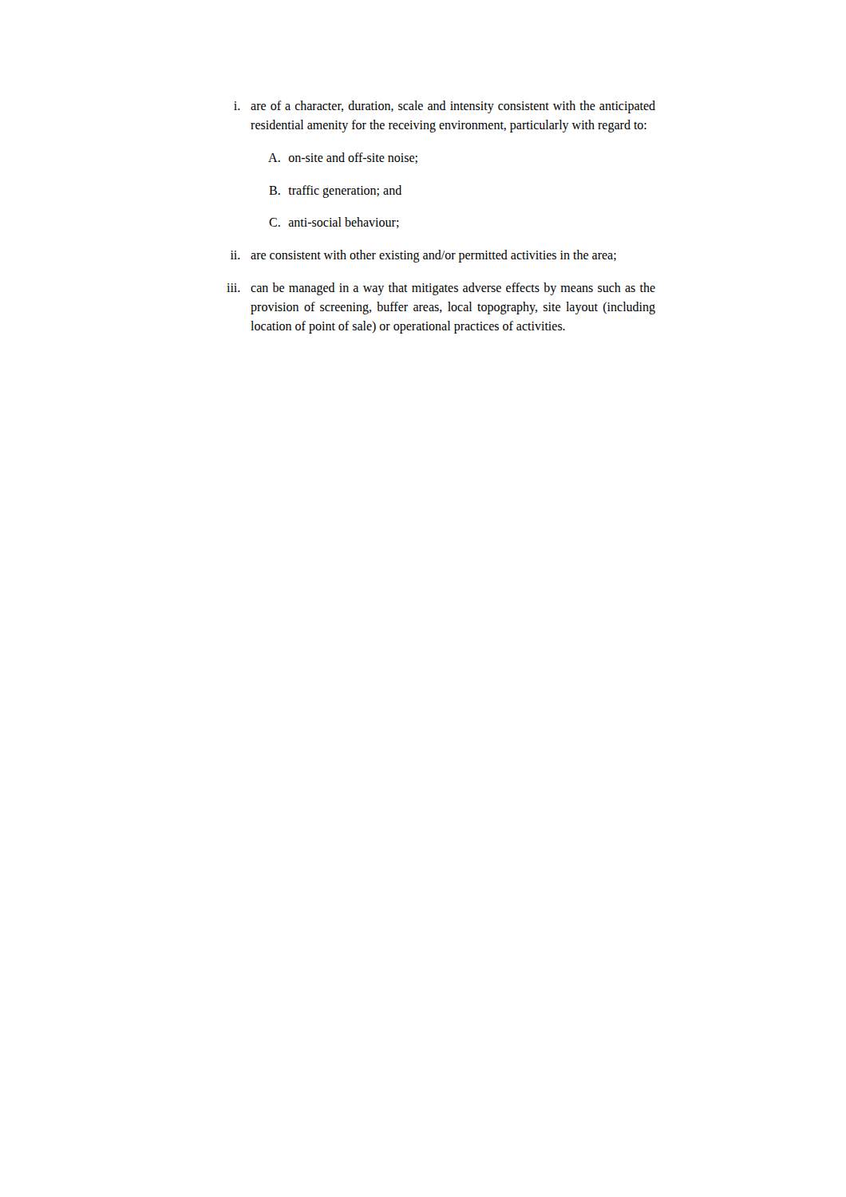are of a character, duration, scale and intensity consistent with the anticipated residential amenity for the receiving environment, particularly with regard to:
on-site and off-site noise;
traffic generation; and
anti-social behaviour;
are consistent with other existing and/or permitted activities in the area;
can be managed in a way that mitigates adverse effects by means such as the provision of screening, buffer areas, local topography, site layout (including location of point of sale) or operational practices of activities.